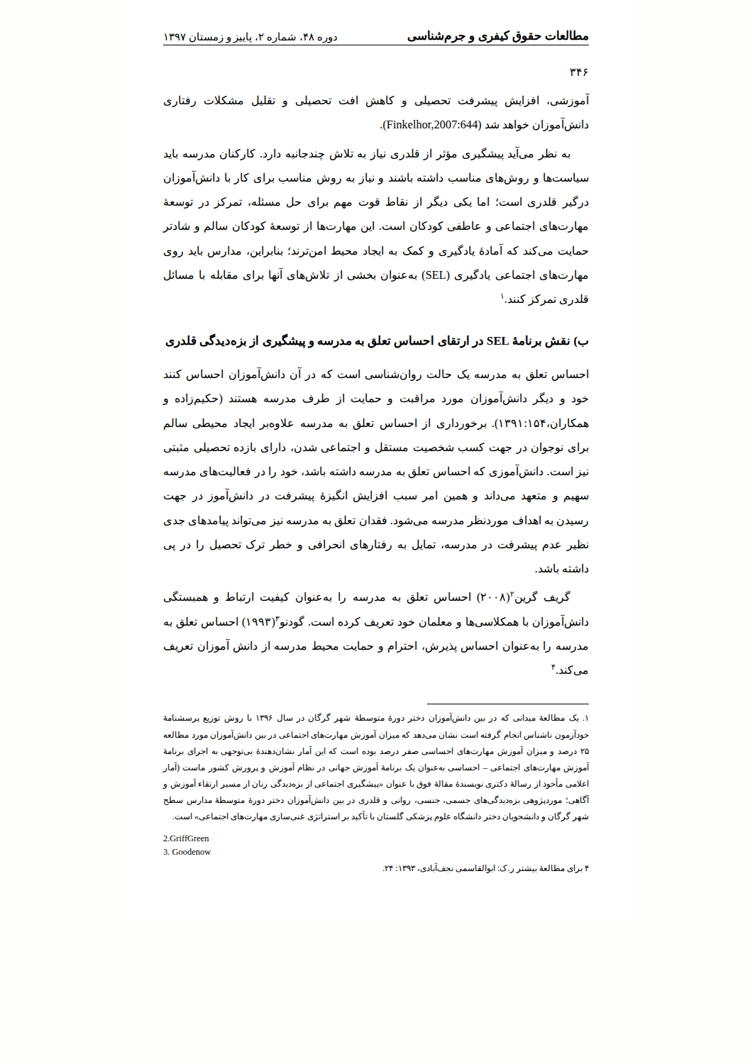مطالعات حقوق کیفری و جرم‌شناسی
دوره ۴۸، شماره ۲، پاییز و زمستان ۱۳۹۷
۳۴۶
آموزشی، افزایش پیشرفت تحصیلی و کاهش افت تحصیلی و تقلیل مشکلات رفتاری دانش‌آموزان خواهد شد (Finkelhor,2007:644).
به نظر می‌آید پیشگیری مؤثر از قلدری نیاز به تلاش چندجانبه دارد. کارکنان مدرسه باید سیاست‌ها و روش‌های مناسب داشته باشند و نیاز به روش مناسب برای کار با دانش‌آموزان درگیر قلدری است؛ اما یکی دیگر از نقاط قوت مهم برای حل مسئله، تمرکز در توسعهٔ مهارت‌های اجتماعی و عاطفی کودکان است. این مهارت‌ها از توسعهٔ کودکان سالم و شادتر حمایت می‌کند که آمادهٔ یادگیری و کمک به ایجاد محیط امن‌ترند؛ بنابراین، مدارس باید روی مهارت‌های اجتماعی یادگیری (SEL) به‌عنوان بخشی از تلاش‌های آنها برای مقابله با مسائل قلدری تمرکز کنند.۱
ب) نقش برنامهٔ SEL در ارتقای احساس تعلق به مدرسه و پیشگیری از بزه‌دیدگی قلدری
احساس تعلق به مدرسه یک حالت روان‌شناسی است که در آن دانش‌آموزان احساس کنند خود و دیگر دانش‌آموزان مورد مراقبت و حمایت از طرف مدرسه هستند (حکیم‌زاده و همکاران،۱۳۹۱:۱۵۴). برخورداری از احساس تعلق به مدرسه علاوه‌بر ایجاد محیطی سالم برای نوجوان در جهت کسب شخصیت مستقل و اجتماعی شدن، دارای بازده تحصیلی مثبتی نیز است. دانش‌آموزی که احساس تعلق به مدرسه داشته باشد، خود را در فعالیت‌های مدرسه سهیم و متعهد می‌داند و همین امر سبب افزایش انگیزهٔ پیشرفت در دانش‌آموز در جهت رسیدن به اهداف موردنظر مدرسه می‌شود. فقدان تعلق به مدرسه نیز می‌تواند پیامدهای جدی نظیر عدم پیشرفت در مدرسه، تمایل به رفتارهای انحرافی و خطر ترک تحصیل را در پی داشته باشد.
گریف گرین۲(۲۰۰۸) احساس تعلق به مدرسه را به‌عنوان کیفیت ارتباط و همبستگی دانش‌آموزان با همکلاسی‌ها و معلمان خود تعریف کرده است. گودنو۳(۱۹۹۳) احساس تعلق به مدرسه را به‌عنوان احساس پذیرش، احترام و حمایت محیط مدرسه از دانش آموزان تعریف می‌کند.۴
۱. یک مطالعهٔ میدانی که در بین دانش‌آموزان دختر دورهٔ متوسطهٔ شهر گرگان در سال ۱۳۹۶ با روش توزیع پرسشنامهٔ خودآزمون ناشناس انجام گرفته است نشان می‌دهد که میزان آموزش مهارت‌های اجتماعی در بین دانش‌آموزان مورد مطالعه ۲۵ درصد و میزان آموزش مهارت‌های احساسی صفر درصد بوده است که این آمار نشان‌دهندهٔ بی‌توجهی به اجرای برنامهٔ آموزش مهارت‌های اجتماعی – احساسی به‌عنوان یک برنامهٔ آموزش جهانی در نظام آموزش و پرورش کشور ماست (آمار اعلامی مأخوذ از رسالهٔ دکتری نویسندهٔ مقالهٔ فوق با عنوان «پیشگیری اجتماعی از بزه‌دیدگی زنان از مسیر ارتقاء آموزش و آگاهی؛ موردپژوهی بزه‌دیدگی‌های جسمی، جنسی، روانی و قلدری در بین دانش‌آموزان دختر دورهٔ متوسطهٔ مدارس سطح شهر گرگان و دانشجویان دختر دانشگاه علوم پزشکی گلستان با تأکید بر استراتژی غنی‌سازی مهارت‌های اجتماعی» است.
2.GriffGreen
3. Goodenow
۴ برای مطالعهٔ بیشتر ر.ک: ابوالقاسمی نجف‌آبادی، ۱۳۹۳: ۲۴.